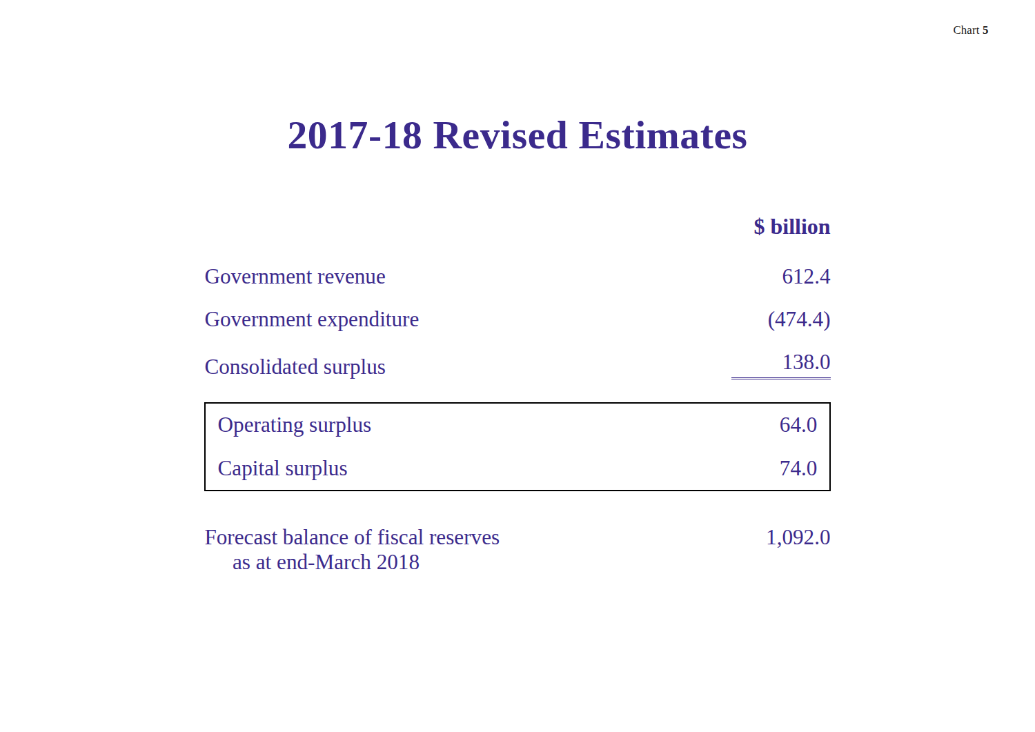Chart 5
2017-18 Revised Estimates
| | $ billion |
| Government revenue | 612.4 |
| Government expenditure | (474.4) |
| Consolidated surplus | 138.0 |
| Operating surplus | 64.0 |
| Capital surplus | 74.0 |
| Forecast balance of fiscal reserves as at end-March 2018 | 1,092.0 |